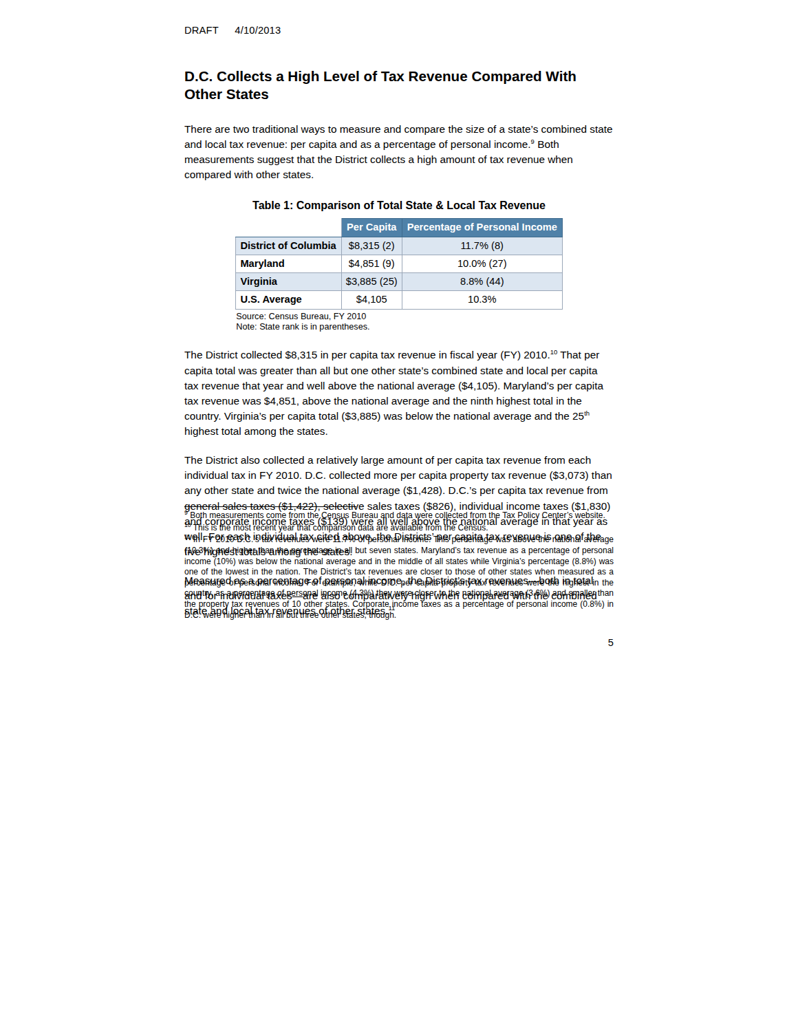DRAFT4/10/2013
D.C. Collects a High Level of Tax Revenue Compared With Other States
There are two traditional ways to measure and compare the size of a state’s combined state and local tax revenue: per capita and as a percentage of personal income.9 Both measurements suggest that the District collects a high amount of tax revenue when compared with other states.
Table 1: Comparison of Total State & Local Tax Revenue
| | Per Capita | Percentage of Personal Income |
| --- | --- | --- |
| District of Columbia | $8,315 (2) | 11.7% (8) |
| Maryland | $4,851 (9) | 10.0% (27) |
| Virginia | $3,885 (25) | 8.8% (44) |
| U.S. Average | $4,105 | 10.3% |
Source: Census Bureau, FY 2010
Note: State rank is in parentheses.
The District collected $8,315 in per capita tax revenue in fiscal year (FY) 2010.10 That per capita total was greater than all but one other state’s combined state and local per capita tax revenue that year and well above the national average ($4,105). Maryland’s per capita tax revenue was $4,851, above the national average and the ninth highest total in the country. Virginia’s per capita total ($3,885) was below the national average and the 25th highest total among the states.
The District also collected a relatively large amount of per capita tax revenue from each individual tax in FY 2010. D.C. collected more per capita property tax revenue ($3,073) than any other state and twice the national average ($1,428). D.C.’s per capita tax revenue from general sales taxes ($1,422), selective sales taxes ($826), individual income taxes ($1,830) and corporate income taxes ($139) were all well above the national average in that year as well. For each individual tax cited above, the Districts’ per capita tax revenue is one of the five highest totals among the states.
Measured as a percentage of personal income, the District’s tax revenues—both in total and for individual taxes—are also comparatively high when compared with the combined state and local tax revenues of other states.11
9 Both measurements come from the Census Bureau and data were collected from the Tax Policy Center’s website.
10 This is the most recent year that comparison data are available from the Census.
11 In FY 2010 D.C.’s tax revenues were 11.7% of personal income. This percentage was above the national average (10.3%) and higher than the percentage in all but seven states. Maryland’s tax revenue as a percentage of personal income (10%) was below the national average and in the middle of all states while Virginia’s percentage (8.8%) was one of the lowest in the nation. The District’s tax revenues are closer to those of other states when measured as a percentage of personal income. For example, while D.C. per capita property tax revenues were the highest in the country, as a percentage of personal income (4.3%) they were closer to the national average (3.6%) and smaller than the property tax revenues of 10 other states. Corporate income taxes as a percentage of personal income (0.8%) in D.C. were higher than in all but three other states, though.
5